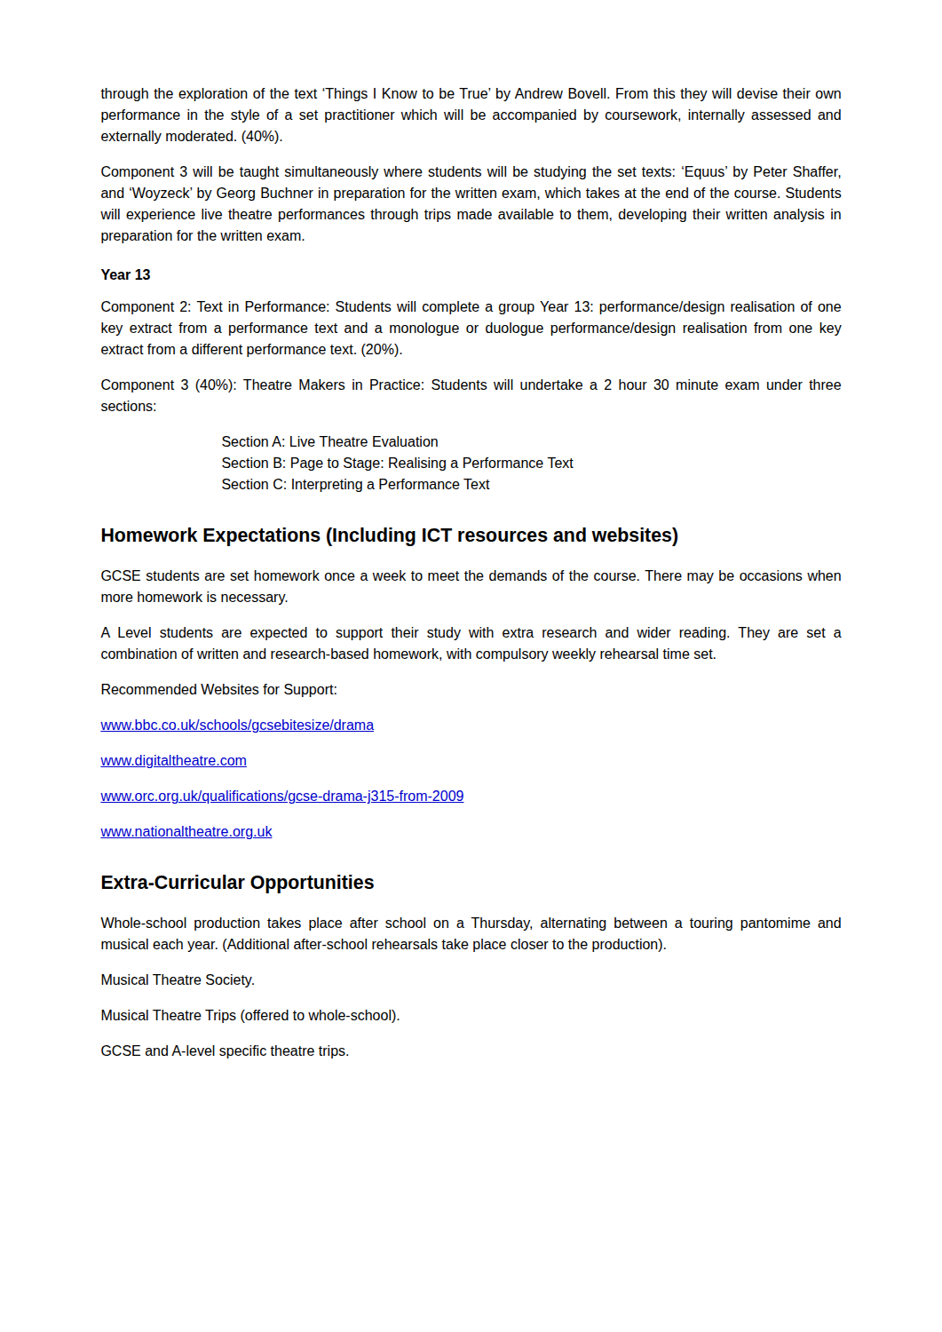through the exploration of the text ‘Things I Know to be True’ by Andrew Bovell. From this they will devise their own performance in the style of a set practitioner which will be accompanied by coursework, internally assessed and externally moderated. (40%).
Component 3 will be taught simultaneously where students will be studying the set texts: ‘Equus’ by Peter Shaffer, and ‘Woyzeck’ by Georg Buchner in preparation for the written exam, which takes at the end of the course. Students will experience live theatre performances through trips made available to them, developing their written analysis in preparation for the written exam.
Year 13
Component 2: Text in Performance: Students will complete a group Year 13: performance/design realisation of one key extract from a performance text and a monologue or duologue performance/design realisation from one key extract from a different performance text. (20%).
Component 3 (40%): Theatre Makers in Practice: Students will undertake a 2 hour 30 minute exam under three sections:
Section A: Live Theatre Evaluation
Section B: Page to Stage: Realising a Performance Text
Section C: Interpreting a Performance Text
Homework Expectations (Including ICT resources and websites)
GCSE students are set homework once a week to meet the demands of the course. There may be occasions when more homework is necessary.
A Level students are expected to support their study with extra research and wider reading. They are set a combination of written and research-based homework, with compulsory weekly rehearsal time set.
Recommended Websites for Support:
www.bbc.co.uk/schools/gcsebitesize/drama
www.digitaltheatre.com
www.orc.org.uk/qualifications/gcse-drama-j315-from-2009
www.nationaltheatre.org.uk
Extra-Curricular Opportunities
Whole-school production takes place after school on a Thursday, alternating between a touring pantomime and musical each year. (Additional after-school rehearsals take place closer to the production).
Musical Theatre Society.
Musical Theatre Trips (offered to whole-school).
GCSE and A-level specific theatre trips.